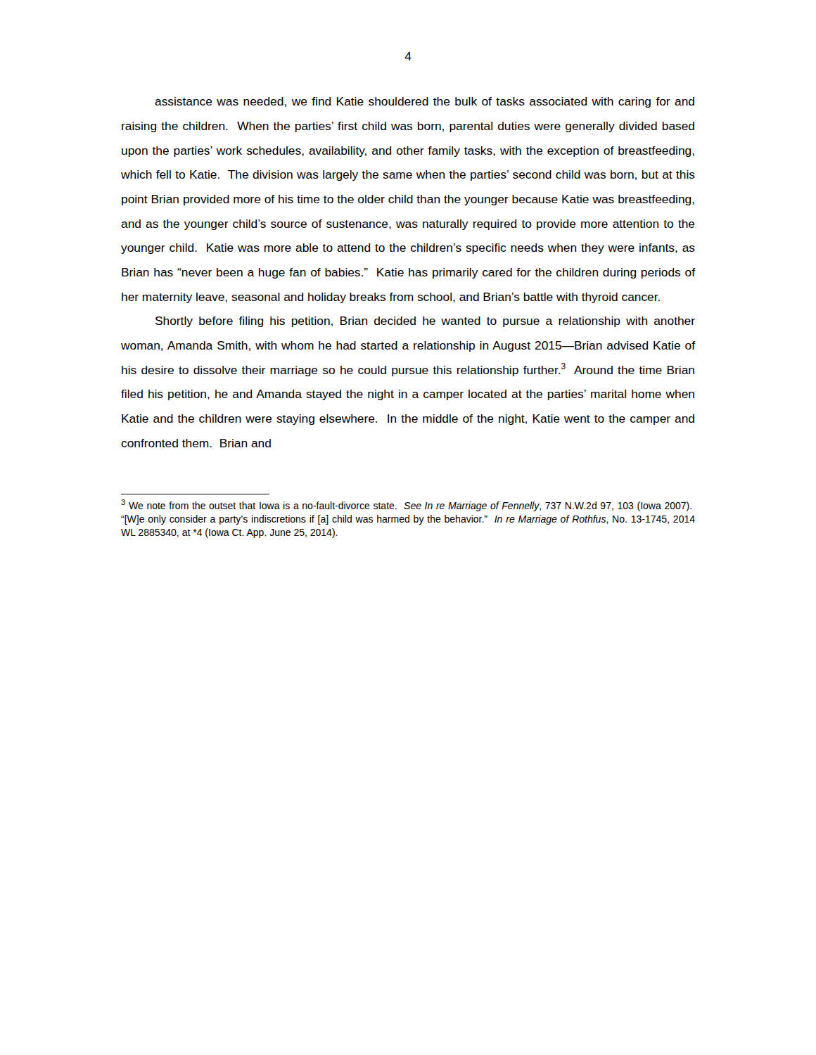4
assistance was needed, we find Katie shouldered the bulk of tasks associated with caring for and raising the children. When the parties’ first child was born, parental duties were generally divided based upon the parties’ work schedules, availability, and other family tasks, with the exception of breastfeeding, which fell to Katie. The division was largely the same when the parties’ second child was born, but at this point Brian provided more of his time to the older child than the younger because Katie was breastfeeding, and as the younger child’s source of sustenance, was naturally required to provide more attention to the younger child. Katie was more able to attend to the children’s specific needs when they were infants, as Brian has “never been a huge fan of babies.” Katie has primarily cared for the children during periods of her maternity leave, seasonal and holiday breaks from school, and Brian’s battle with thyroid cancer.
Shortly before filing his petition, Brian decided he wanted to pursue a relationship with another woman, Amanda Smith, with whom he had started a relationship in August 2015—Brian advised Katie of his desire to dissolve their marriage so he could pursue this relationship further.3 Around the time Brian filed his petition, he and Amanda stayed the night in a camper located at the parties’ marital home when Katie and the children were staying elsewhere. In the middle of the night, Katie went to the camper and confronted them. Brian and
3 We note from the outset that Iowa is a no-fault-divorce state. See In re Marriage of Fennelly, 737 N.W.2d 97, 103 (Iowa 2007). “[W]e only consider a party’s indiscretions if [a] child was harmed by the behavior.” In re Marriage of Rothfus, No. 13-1745, 2014 WL 2885340, at *4 (Iowa Ct. App. June 25, 2014).